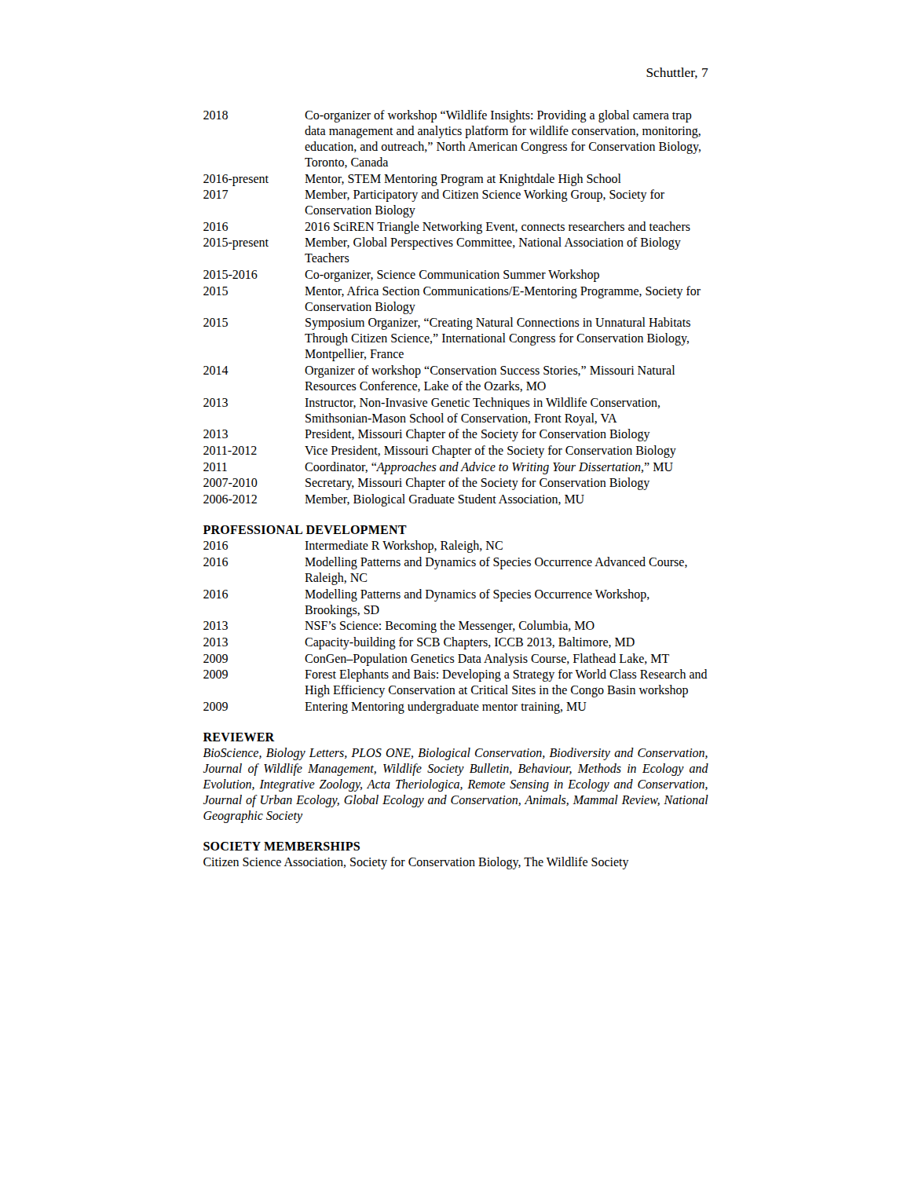Schuttler, 7
| 2018 | Co-organizer of workshop “Wildlife Insights: Providing a global camera trap data management and analytics platform for wildlife conservation, monitoring, education, and outreach,” North American Congress for Conservation Biology, Toronto, Canada |
| 2016-present | Mentor, STEM Mentoring Program at Knightdale High School |
| 2017 | Member, Participatory and Citizen Science Working Group, Society for Conservation Biology |
| 2016 | 2016 SciREN Triangle Networking Event, connects researchers and teachers |
| 2015-present | Member, Global Perspectives Committee, National Association of Biology Teachers |
| 2015-2016 | Co-organizer, Science Communication Summer Workshop |
| 2015 | Mentor, Africa Section Communications/E-Mentoring Programme, Society for Conservation Biology |
| 2015 | Symposium Organizer, “Creating Natural Connections in Unnatural Habitats Through Citizen Science,” International Congress for Conservation Biology, Montpellier, France |
| 2014 | Organizer of workshop “Conservation Success Stories,” Missouri Natural Resources Conference, Lake of the Ozarks, MO |
| 2013 | Instructor, Non-Invasive Genetic Techniques in Wildlife Conservation, Smithsonian-Mason School of Conservation, Front Royal, VA |
| 2013 | President, Missouri Chapter of the Society for Conservation Biology |
| 2011-2012 | Vice President, Missouri Chapter of the Society for Conservation Biology |
| 2011 | Coordinator, “ Approaches and Advice to Writing Your Dissertation, ” MU |
| 2007-2010 | Secretary, Missouri Chapter of the Society for Conservation Biology |
| 2006-2012 | Member, Biological Graduate Student Association, MU |
PROFESSIONAL DEVELOPMENT
| 2016 | Intermediate R Workshop, Raleigh, NC |
| 2016 | Modelling Patterns and Dynamics of Species Occurrence Advanced Course, Raleigh, NC |
| 2016 | Modelling Patterns and Dynamics of Species Occurrence Workshop, Brookings, SD |
| 2013 | NSF’s Science: Becoming the Messenger, Columbia, MO |
| 2013 | Capacity-building for SCB Chapters, ICCB 2013, Baltimore, MD |
| 2009 | ConGen–Population Genetics Data Analysis Course, Flathead Lake, MT |
| 2009 | Forest Elephants and Bais: Developing a Strategy for World Class Research and High Efficiency Conservation at Critical Sites in the Congo Basin workshop |
| 2009 | Entering Mentoring undergraduate mentor training, MU |
REVIEWER
BioScience, Biology Letters, PLOS ONE, Biological Conservation, Biodiversity and Conservation, Journal of Wildlife Management, Wildlife Society Bulletin, Behaviour, Methods in Ecology and Evolution, Integrative Zoology, Acta Theriologica, Remote Sensing in Ecology and Conservation, Journal of Urban Ecology, Global Ecology and Conservation, Animals, Mammal Review, National Geographic Society
SOCIETY MEMBERSHIPS
Citizen Science Association, Society for Conservation Biology, The Wildlife Society